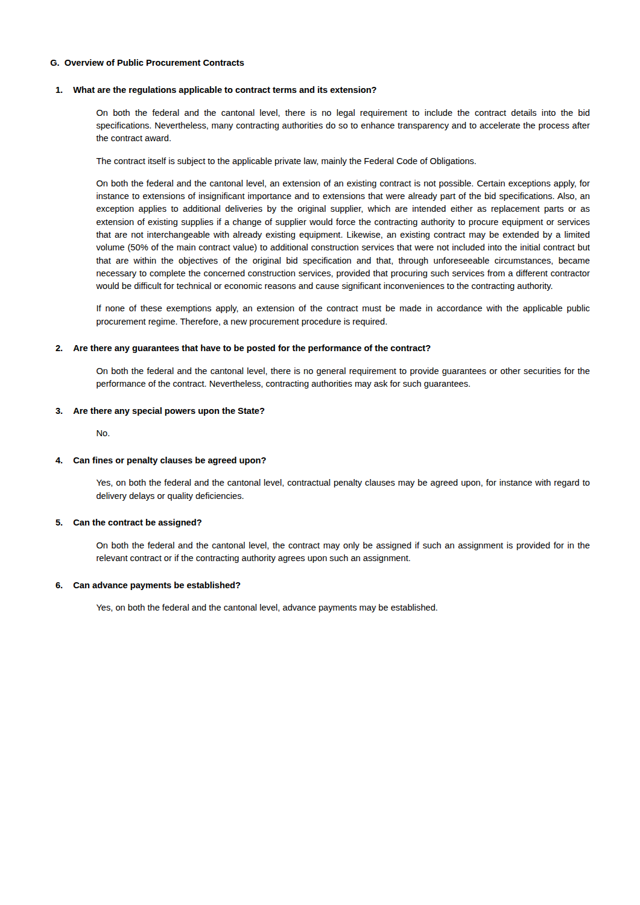G. Overview of Public Procurement Contracts
What are the regulations applicable to contract terms and its extension?
On both the federal and the cantonal level, there is no legal requirement to include the contract details into the bid specifications. Nevertheless, many contracting authorities do so to enhance transparency and to accelerate the process after the contract award.
The contract itself is subject to the applicable private law, mainly the Federal Code of Obligations.
On both the federal and the cantonal level, an extension of an existing contract is not possible. Certain exceptions apply, for instance to extensions of insignificant importance and to extensions that were already part of the bid specifications. Also, an exception applies to additional deliveries by the original supplier, which are intended either as replacement parts or as extension of existing supplies if a change of supplier would force the contracting authority to procure equipment or services that are not interchangeable with already existing equipment. Likewise, an existing contract may be extended by a limited volume (50% of the main contract value) to additional construction services that were not included into the initial contract but that are within the objectives of the original bid specification and that, through unforeseeable circumstances, became necessary to complete the concerned construction services, provided that procuring such services from a different contractor would be difficult for technical or economic reasons and cause significant inconveniences to the contracting authority.
If none of these exemptions apply, an extension of the contract must be made in accordance with the applicable public procurement regime. Therefore, a new procurement procedure is required.
Are there any guarantees that have to be posted for the performance of the contract?
On both the federal and the cantonal level, there is no general requirement to provide guarantees or other securities for the performance of the contract. Nevertheless, contracting authorities may ask for such guarantees.
Are there any special powers upon the State?
No.
Can fines or penalty clauses be agreed upon?
Yes, on both the federal and the cantonal level, contractual penalty clauses may be agreed upon, for instance with regard to delivery delays or quality deficiencies.
Can the contract be assigned?
On both the federal and the cantonal level, the contract may only be assigned if such an assignment is provided for in the relevant contract or if the contracting authority agrees upon such an assignment.
Can advance payments be established?
Yes, on both the federal and the cantonal level, advance payments may be established.